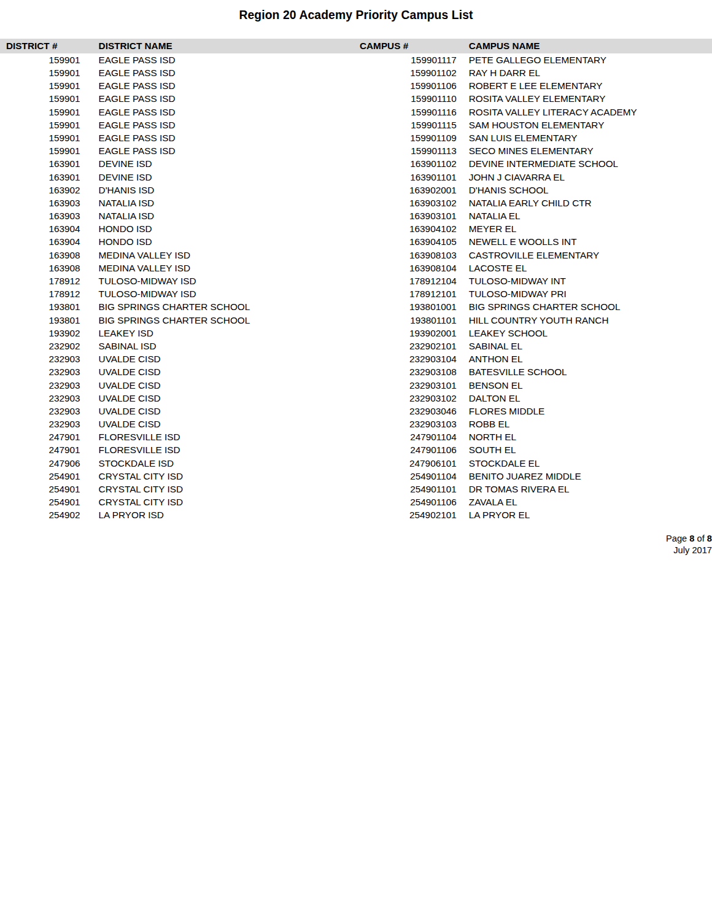Region 20 Academy Priority Campus List
| DISTRICT # | DISTRICT NAME | CAMPUS # | CAMPUS NAME |
| --- | --- | --- | --- |
| 159901 | EAGLE PASS ISD | 159901117 | PETE GALLEGO ELEMENTARY |
| 159901 | EAGLE PASS ISD | 159901102 | RAY H DARR EL |
| 159901 | EAGLE PASS ISD | 159901106 | ROBERT E LEE ELEMENTARY |
| 159901 | EAGLE PASS ISD | 159901110 | ROSITA VALLEY ELEMENTARY |
| 159901 | EAGLE PASS ISD | 159901116 | ROSITA VALLEY LITERACY ACADEMY |
| 159901 | EAGLE PASS ISD | 159901115 | SAM HOUSTON ELEMENTARY |
| 159901 | EAGLE PASS ISD | 159901109 | SAN LUIS ELEMENTARY |
| 159901 | EAGLE PASS ISD | 159901113 | SECO MINES ELEMENTARY |
| 163901 | DEVINE ISD | 163901102 | DEVINE INTERMEDIATE SCHOOL |
| 163901 | DEVINE ISD | 163901101 | JOHN J CIAVARRA EL |
| 163902 | D'HANIS ISD | 163902001 | D'HANIS SCHOOL |
| 163903 | NATALIA ISD | 163903102 | NATALIA EARLY CHILD CTR |
| 163903 | NATALIA ISD | 163903101 | NATALIA EL |
| 163904 | HONDO ISD | 163904102 | MEYER EL |
| 163904 | HONDO ISD | 163904105 | NEWELL E WOOLLS INT |
| 163908 | MEDINA VALLEY ISD | 163908103 | CASTROVILLE ELEMENTARY |
| 163908 | MEDINA VALLEY ISD | 163908104 | LACOSTE EL |
| 178912 | TULOSO-MIDWAY ISD | 178912104 | TULOSO-MIDWAY INT |
| 178912 | TULOSO-MIDWAY ISD | 178912101 | TULOSO-MIDWAY PRI |
| 193801 | BIG SPRINGS CHARTER SCHOOL | 193801001 | BIG SPRINGS CHARTER SCHOOL |
| 193801 | BIG SPRINGS CHARTER SCHOOL | 193801101 | HILL COUNTRY YOUTH RANCH |
| 193902 | LEAKEY ISD | 193902001 | LEAKEY SCHOOL |
| 232902 | SABINAL ISD | 232902101 | SABINAL EL |
| 232903 | UVALDE CISD | 232903104 | ANTHON EL |
| 232903 | UVALDE CISD | 232903108 | BATESVILLE SCHOOL |
| 232903 | UVALDE CISD | 232903101 | BENSON EL |
| 232903 | UVALDE CISD | 232903102 | DALTON EL |
| 232903 | UVALDE CISD | 232903046 | FLORES MIDDLE |
| 232903 | UVALDE CISD | 232903103 | ROBB EL |
| 247901 | FLORESVILLE ISD | 247901104 | NORTH EL |
| 247901 | FLORESVILLE ISD | 247901106 | SOUTH EL |
| 247906 | STOCKDALE ISD | 247906101 | STOCKDALE EL |
| 254901 | CRYSTAL CITY ISD | 254901104 | BENITO JUAREZ MIDDLE |
| 254901 | CRYSTAL CITY ISD | 254901101 | DR TOMAS RIVERA EL |
| 254901 | CRYSTAL CITY ISD | 254901106 | ZAVALA EL |
| 254902 | LA PRYOR ISD | 254902101 | LA PRYOR EL |
Page 8 of 8
July 2017